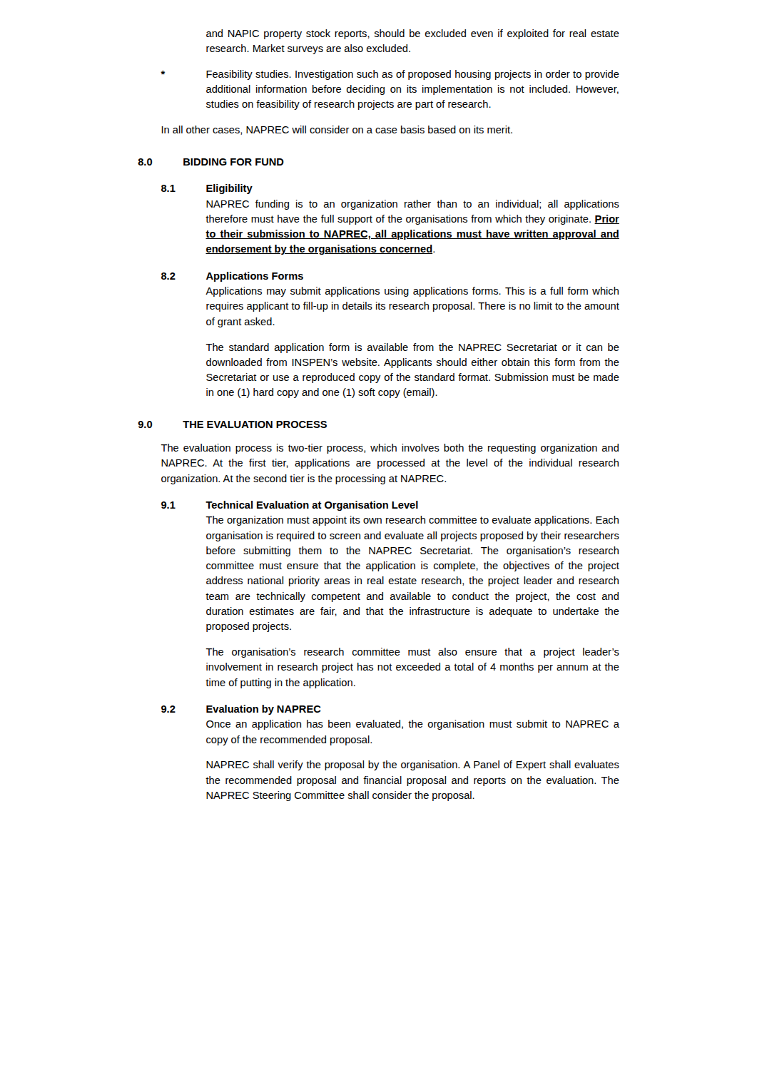and NAPIC property stock reports, should be excluded even if exploited for real estate research. Market surveys are also excluded.
*
Feasibility studies. Investigation such as of proposed housing projects in order to provide additional information before deciding on its implementation is not included. However, studies on feasibility of research projects are part of research.
In all other cases, NAPREC will consider on a case basis based on its merit.
8.0
Bidding for Fund
8.1
Eligibility
NAPREC funding is to an organization rather than to an individual; all applications therefore must have the full support of the organisations from which they originate. Prior to their submission to NAPREC, all applications must have written approval and endorsement by the organisations concerned.
8.2
Applications Forms
Applications may submit applications using applications forms. This is a full form which requires applicant to fill-up in details its research proposal. There is no limit to the amount of grant asked.
The standard application form is available from the NAPREC Secretariat or it can be downloaded from INSPEN’s website. Applicants should either obtain this form from the Secretariat or use a reproduced copy of the standard format. Submission must be made in one (1) hard copy and one (1) soft copy (email).
9.0
The Evaluation Process
The evaluation process is two-tier process, which involves both the requesting organization and NAPREC. At the first tier, applications are processed at the level of the individual research organization. At the second tier is the processing at NAPREC.
9.1
Technical Evaluation at Organisation Level
The organization must appoint its own research committee to evaluate applications. Each organisation is required to screen and evaluate all projects proposed by their researchers before submitting them to the NAPREC Secretariat. The organisation’s research committee must ensure that the application is complete, the objectives of the project address national priority areas in real estate research, the project leader and research team are technically competent and available to conduct the project, the cost and duration estimates are fair, and that the infrastructure is adequate to undertake the proposed projects.
The organisation’s research committee must also ensure that a project leader’s involvement in research project has not exceeded a total of 4 months per annum at the time of putting in the application.
9.2
Evaluation by NAPREC
Once an application has been evaluated, the organisation must submit to NAPREC a copy of the recommended proposal.
NAPREC shall verify the proposal by the organisation. A Panel of Expert shall evaluates the recommended proposal and financial proposal and reports on the evaluation. The NAPREC Steering Committee shall consider the proposal.